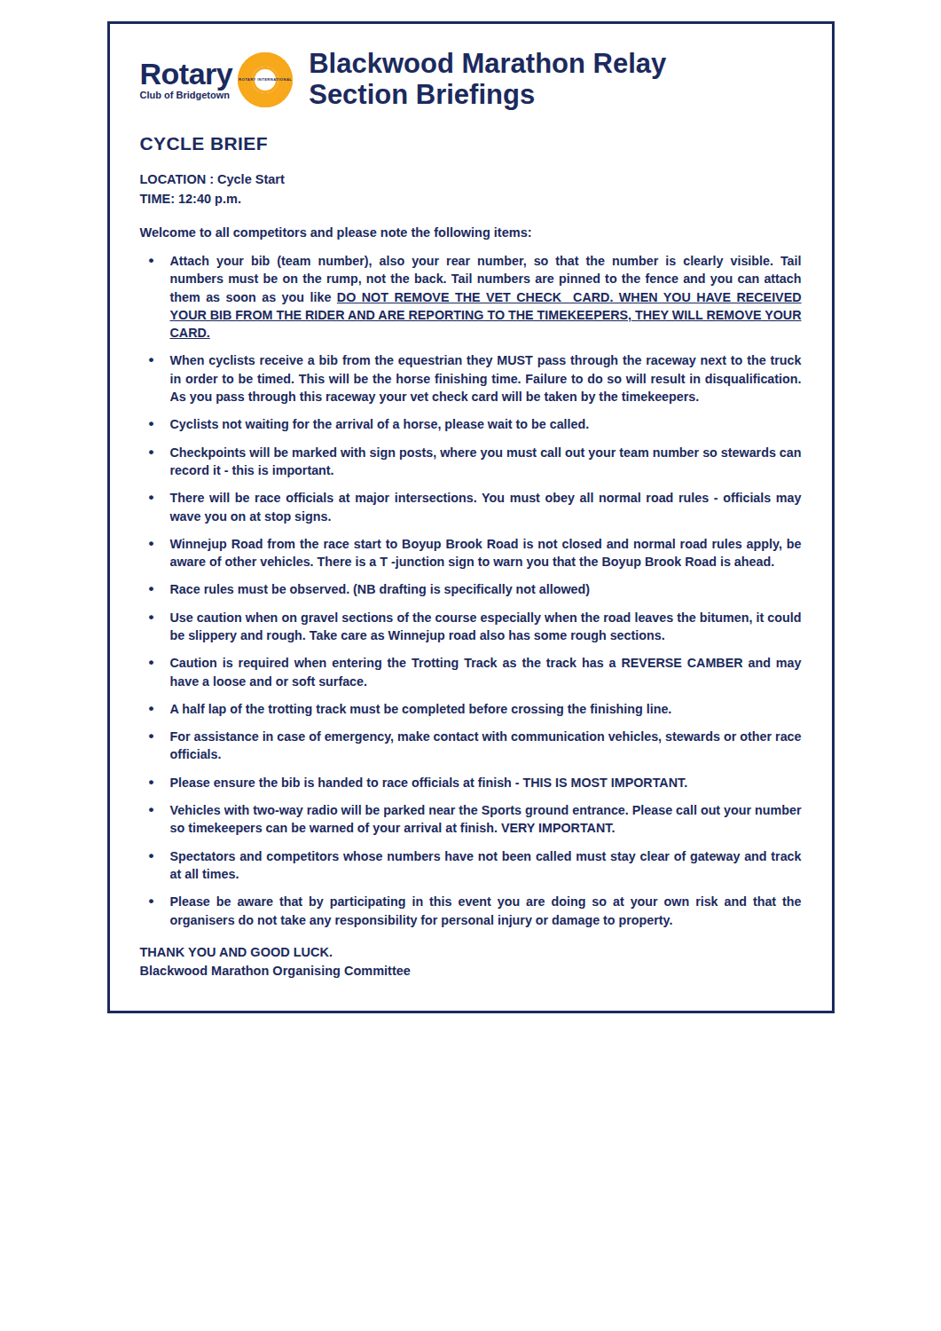Rotary Club of Bridgetown
Blackwood Marathon Relay
Section Briefings
CYCLE BRIEF
LOCATION : Cycle Start
TIME: 12:40 p.m.
Welcome to all competitors and please note the following items:
Attach your bib (team number), also your rear number, so that the number is clearly visible. Tail numbers must be on the rump, not the back. Tail numbers are pinned to the fence and you can attach them as soon as you like DO NOT REMOVE THE VET CHECK CARD. WHEN YOU HAVE RECEIVED YOUR BIB FROM THE RIDER AND ARE REPORTING TO THE TIMEKEEPERS, THEY WILL REMOVE YOUR CARD.
When cyclists receive a bib from the equestrian they MUST pass through the raceway next to the truck in order to be timed. This will be the horse finishing time. Failure to do so will result in disqualification. As you pass through this raceway your vet check card will be taken by the timekeepers.
Cyclists not waiting for the arrival of a horse, please wait to be called.
Checkpoints will be marked with sign posts, where you must call out your team number so stewards can record it - this is important.
There will be race officials at major intersections. You must obey all normal road rules - officials may wave you on at stop signs.
Winnejup Road from the race start to Boyup Brook Road is not closed and normal road rules apply, be aware of other vehicles. There is a T -junction sign to warn you that the Boyup Brook Road is ahead.
Race rules must be observed. (NB drafting is specifically not allowed)
Use caution when on gravel sections of the course especially when the road leaves the bitumen, it could be slippery and rough. Take care as Winnejup road also has some rough sections.
Caution is required when entering the Trotting Track as the track has a REVERSE CAMBER and may have a loose and or soft surface.
A half lap of the trotting track must be completed before crossing the finishing line.
For assistance in case of emergency, make contact with communication vehicles, stewards or other race officials.
Please ensure the bib is handed to race officials at finish - THIS IS MOST IMPORTANT.
Vehicles with two-way radio will be parked near the Sports ground entrance. Please call out your number so timekeepers can be warned of your arrival at finish. VERY IMPORTANT.
Spectators and competitors whose numbers have not been called must stay clear of gateway and track at all times.
Please be aware that by participating in this event you are doing so at your own risk and that the organisers do not take any responsibility for personal injury or damage to property.
THANK YOU AND GOOD LUCK.
Blackwood Marathon Organising Committee